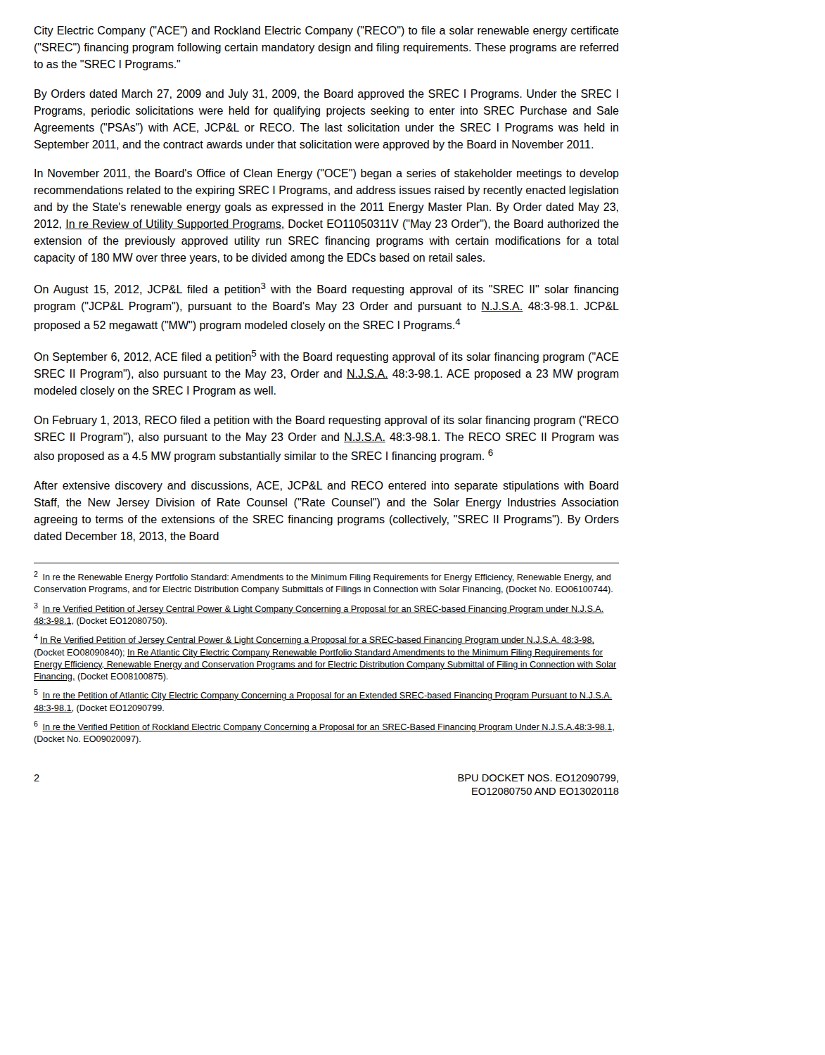City Electric Company ("ACE") and Rockland Electric Company ("RECO") to file a solar renewable energy certificate ("SREC") financing program following certain mandatory design and filing requirements. These programs are referred to as the "SREC I Programs."
By Orders dated March 27, 2009 and July 31, 2009, the Board approved the SREC I Programs. Under the SREC I Programs, periodic solicitations were held for qualifying projects seeking to enter into SREC Purchase and Sale Agreements ("PSAs") with ACE, JCP&L or RECO. The last solicitation under the SREC I Programs was held in September 2011, and the contract awards under that solicitation were approved by the Board in November 2011.
In November 2011, the Board's Office of Clean Energy ("OCE") began a series of stakeholder meetings to develop recommendations related to the expiring SREC I Programs, and address issues raised by recently enacted legislation and by the State's renewable energy goals as expressed in the 2011 Energy Master Plan. By Order dated May 23, 2012, In re Review of Utility Supported Programs, Docket EO11050311V ("May 23 Order"), the Board authorized the extension of the previously approved utility run SREC financing programs with certain modifications for a total capacity of 180 MW over three years, to be divided among the EDCs based on retail sales.
On August 15, 2012, JCP&L filed a petition3 with the Board requesting approval of its "SREC II" solar financing program ("JCP&L Program"), pursuant to the Board's May 23 Order and pursuant to N.J.S.A. 48:3-98.1. JCP&L proposed a 52 megawatt ("MW") program modeled closely on the SREC I Programs.4
On September 6, 2012, ACE filed a petition5 with the Board requesting approval of its solar financing program ("ACE SREC II Program"), also pursuant to the May 23, Order and N.J.S.A. 48:3-98.1. ACE proposed a 23 MW program modeled closely on the SREC I Program as well.
On February 1, 2013, RECO filed a petition with the Board requesting approval of its solar financing program ("RECO SREC II Program"), also pursuant to the May 23 Order and N.J.S.A. 48:3-98.1. The RECO SREC II Program was also proposed as a 4.5 MW program substantially similar to the SREC I financing program. 6
After extensive discovery and discussions, ACE, JCP&L and RECO entered into separate stipulations with Board Staff, the New Jersey Division of Rate Counsel ("Rate Counsel") and the Solar Energy Industries Association agreeing to terms of the extensions of the SREC financing programs (collectively, "SREC II Programs"). By Orders dated December 18, 2013, the Board
2 In re the Renewable Energy Portfolio Standard: Amendments to the Minimum Filing Requirements for Energy Efficiency, Renewable Energy, and Conservation Programs, and for Electric Distribution Company Submittals of Filings in Connection with Solar Financing, (Docket No. EO06100744).
3 In re Verified Petition of Jersey Central Power & Light Company Concerning a Proposal for an SREC-based Financing Program under N.J.S.A. 48:3-98.1, (Docket EO12080750).
4In Re Verified Petition of Jersey Central Power & Light Concerning a Proposal for a SREC-based Financing Program under N.J.S.A. 48:3-98, (Docket EO08090840); In Re Atlantic City Electric Company Renewable Portfolio Standard Amendments to the Minimum Filing Requirements for Energy Efficiency, Renewable Energy and Conservation Programs and for Electric Distribution Company Submittal of Filing in Connection with Solar Financing, (Docket EO08100875).
5 In re the Petition of Atlantic City Electric Company Concerning a Proposal for an Extended SREC-based Financing Program Pursuant to N.J.S.A. 48:3-98.1, (Docket EO12090799.
6 In re the Verified Petition of Rockland Electric Company Concerning a Proposal for an SREC-Based Financing Program Under N.J.S.A.48:3-98.1, (Docket No. EO09020097).
2 BPU DOCKET NOS. EO12090799,
EO12080750 AND EO13020118